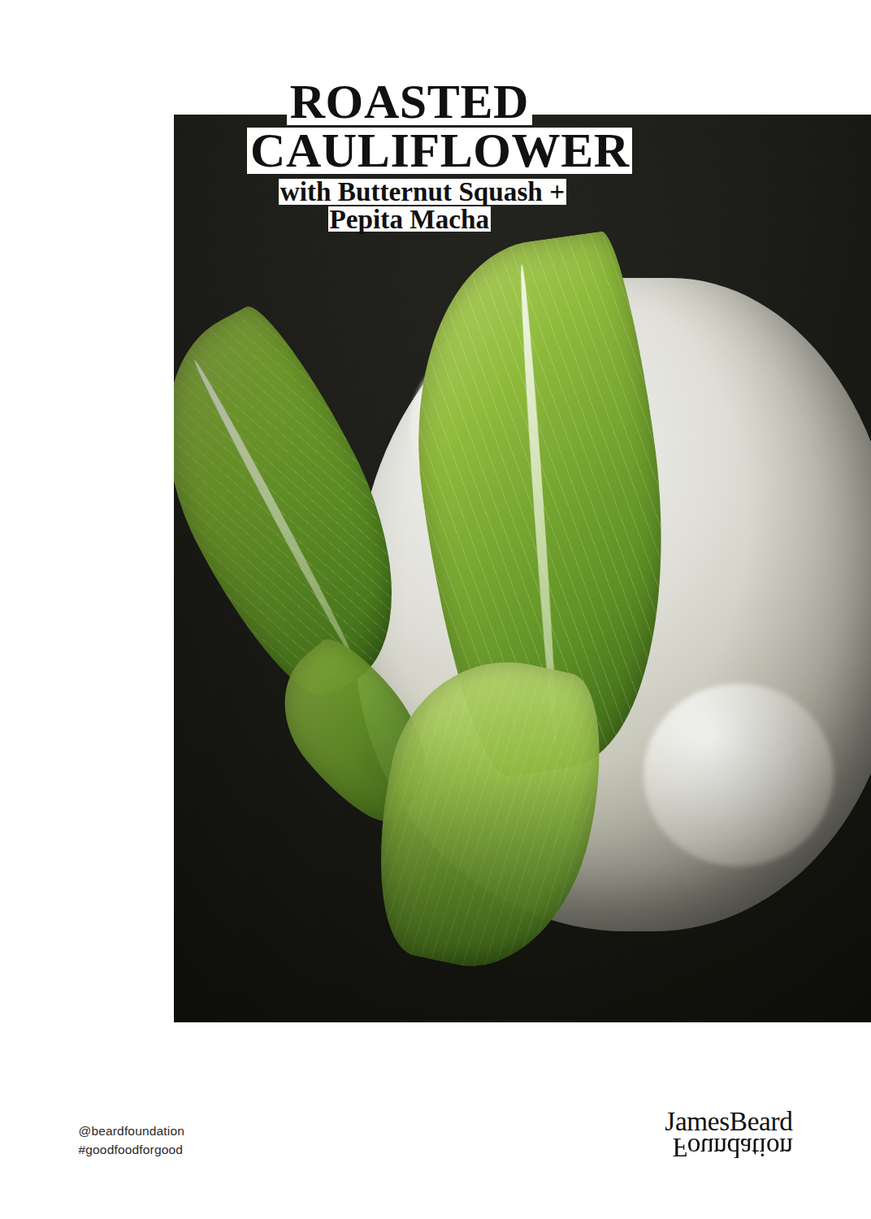ROASTED CAULIFLOWER with Butternut Squash + Pepita Macha
@beardfoundation
#goodfoodforgood
JamesBeard Foundation